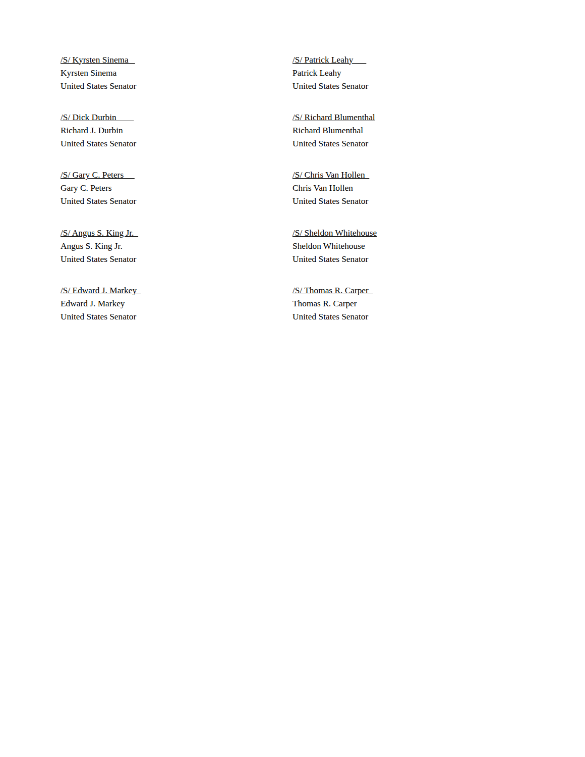| /S/ Kyrsten Sinema Kyrsten Sinema United States Senator | /S/ Patrick Leahy Patrick Leahy United States Senator |
| /S/ Dick Durbin Richard J. Durbin United States Senator | /S/ Richard Blumenthal Richard Blumenthal United States Senator |
| /S/ Gary C. Peters Gary C. Peters United States Senator | /S/ Chris Van Hollen Chris Van Hollen United States Senator |
| /S/ Angus S. King Jr. Angus S. King Jr. United States Senator | /S/ Sheldon Whitehouse Sheldon Whitehouse United States Senator |
| /S/ Edward J. Markey Edward J. Markey United States Senator | /S/ Thomas R. Carper Thomas R. Carper United States Senator |